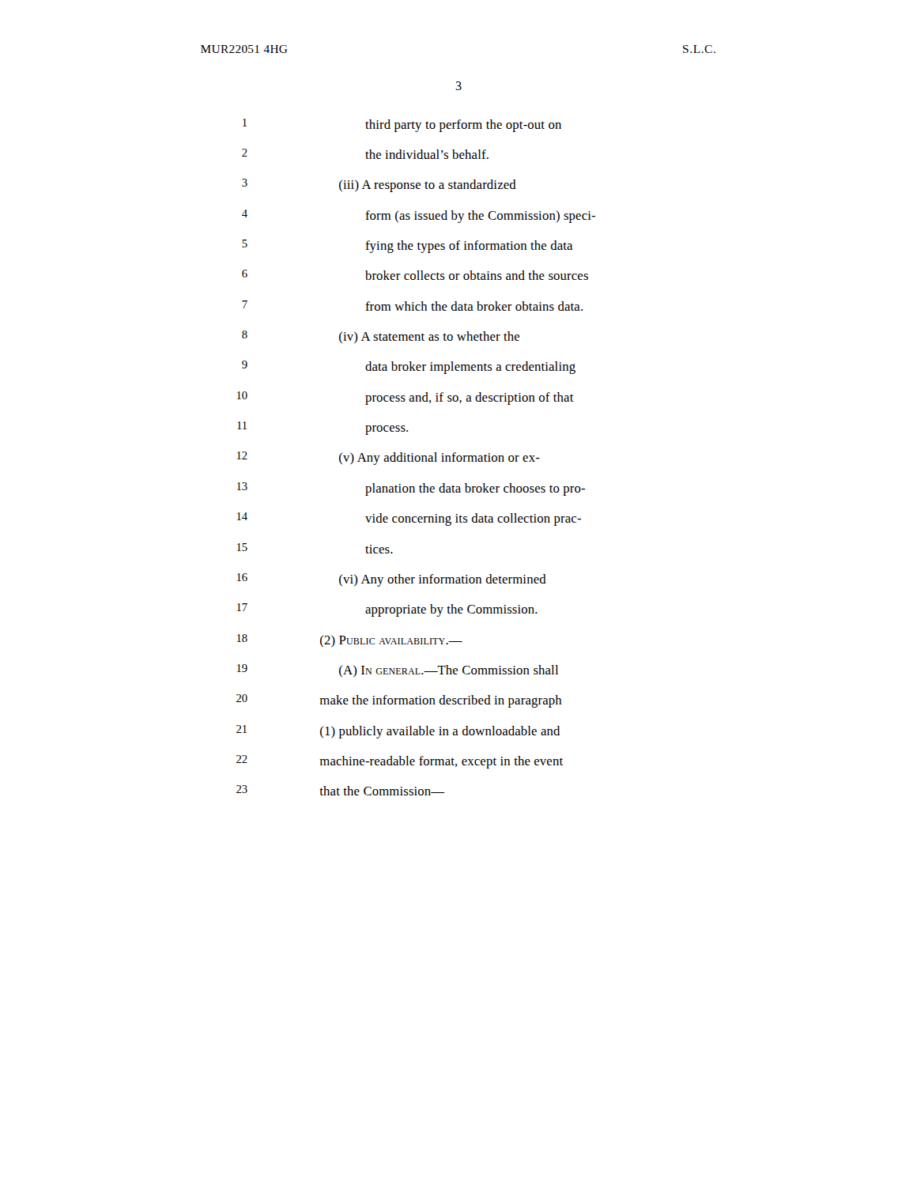MUR22051 4HG
S.L.C.
3
| 1 | third party to perform the opt-out on |
| 2 | the individual’s behalf. |
| 3 | (iii) A response to a standardized |
| 4 | form (as issued by the Commission) speci- |
| 5 | fying the types of information the data |
| 6 | broker collects or obtains and the sources |
| 7 | from which the data broker obtains data. |
| 8 | (iv) A statement as to whether the |
| 9 | data broker implements a credentialing |
| 10 | process and, if so, a description of that |
| 11 | process. |
| 12 | (v) Any additional information or ex- |
| 13 | planation the data broker chooses to pro- |
| 14 | vide concerning its data collection prac- |
| 15 | tices. |
| 16 | (vi) Any other information determined |
| 17 | appropriate by the Commission. |
| 18 | (2) Public availability .— |
| 19 | (A) In general .—The Commission shall |
| 20 | make the information described in paragraph |
| 21 | (1) publicly available in a downloadable and |
| 22 | machine-readable format, except in the event |
| 23 | that the Commission— |